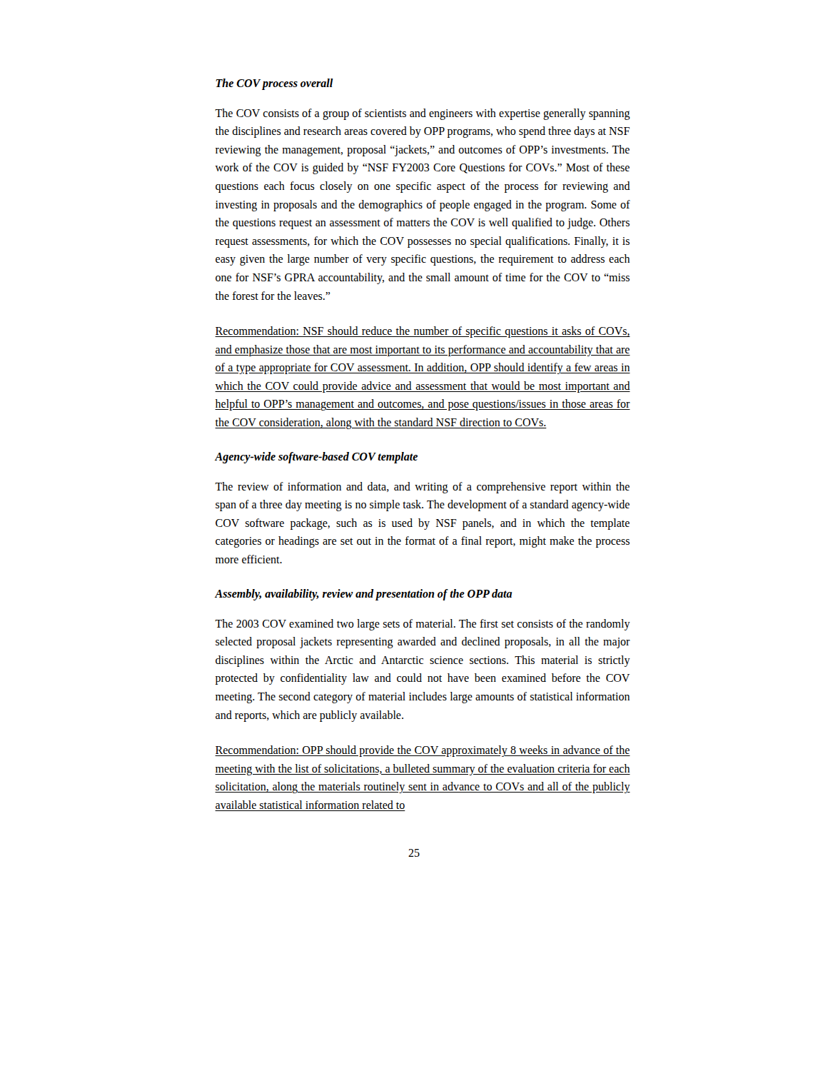The COV process overall
The COV consists of a group of scientists and engineers with expertise generally spanning the disciplines and research areas covered by OPP programs, who spend three days at NSF reviewing the management, proposal “jackets,” and outcomes of OPP’s investments. The work of the COV is guided by “NSF FY2003 Core Questions for COVs.” Most of these questions each focus closely on one specific aspect of the process for reviewing and investing in proposals and the demographics of people engaged in the program. Some of the questions request an assessment of matters the COV is well qualified to judge. Others request assessments, for which the COV possesses no special qualifications. Finally, it is easy given the large number of very specific questions, the requirement to address each one for NSF’s GPRA accountability, and the small amount of time for the COV to “miss the forest for the leaves.”
Recommendation: NSF should reduce the number of specific questions it asks of COVs, and emphasize those that are most important to its performance and accountability that are of a type appropriate for COV assessment. In addition, OPP should identify a few areas in which the COV could provide advice and assessment that would be most important and helpful to OPP’s management and outcomes, and pose questions/issues in those areas for the COV consideration, along with the standard NSF direction to COVs.
Agency-wide software-based COV template
The review of information and data, and writing of a comprehensive report within the span of a three day meeting is no simple task. The development of a standard agency-wide COV software package, such as is used by NSF panels, and in which the template categories or headings are set out in the format of a final report, might make the process more efficient.
Assembly, availability, review and presentation of the OPP data
The 2003 COV examined two large sets of material. The first set consists of the randomly selected proposal jackets representing awarded and declined proposals, in all the major disciplines within the Arctic and Antarctic science sections. This material is strictly protected by confidentiality law and could not have been examined before the COV meeting. The second category of material includes large amounts of statistical information and reports, which are publicly available.
Recommendation: OPP should provide the COV approximately 8 weeks in advance of the meeting with the list of solicitations, a bulleted summary of the evaluation criteria for each solicitation, along the materials routinely sent in advance to COVs and all of the publicly available statistical information related to
25